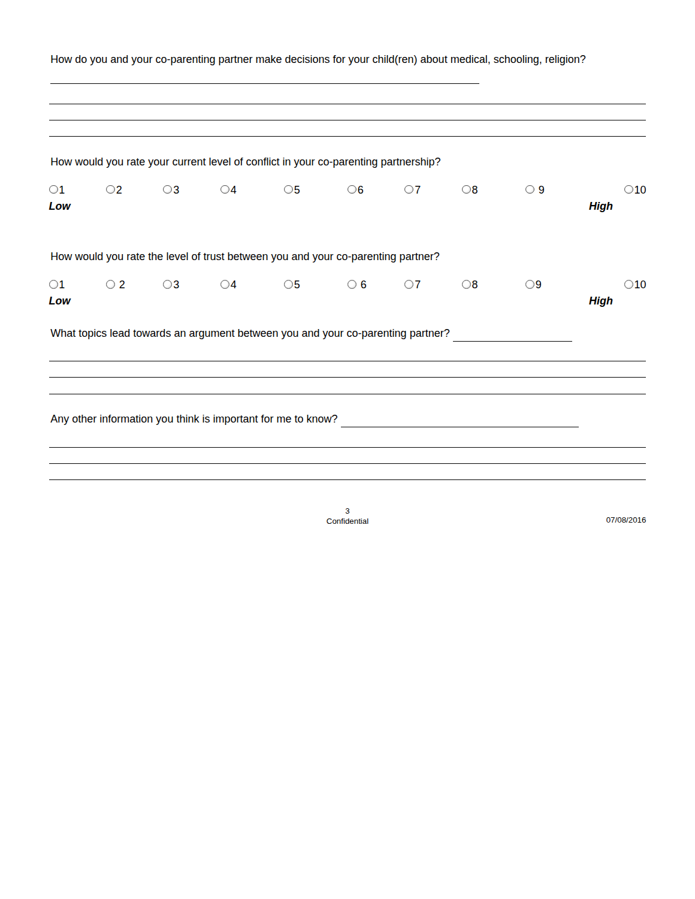How do you and your co-parenting partner make decisions for your child(ren) about medical, schooling, religion?
How would you rate your current level of conflict in your co-parenting partnership?
| 1 | 2 | 3 | 4 | 5 | 6 | 7 | 8 | 9 | 10 |
| Low | | | | | | | | | High |
How would you rate the level of trust between you and your co-parenting partner?
| 1 | 2 | 3 | 4 | 5 | 6 | 7 | 8 | 9 | 10 |
| Low | | | | | | | | | High |
What topics lead towards an argument between you and your co-parenting partner?
Any other information you think is important for me to know?
3
Confidential
07/08/2016